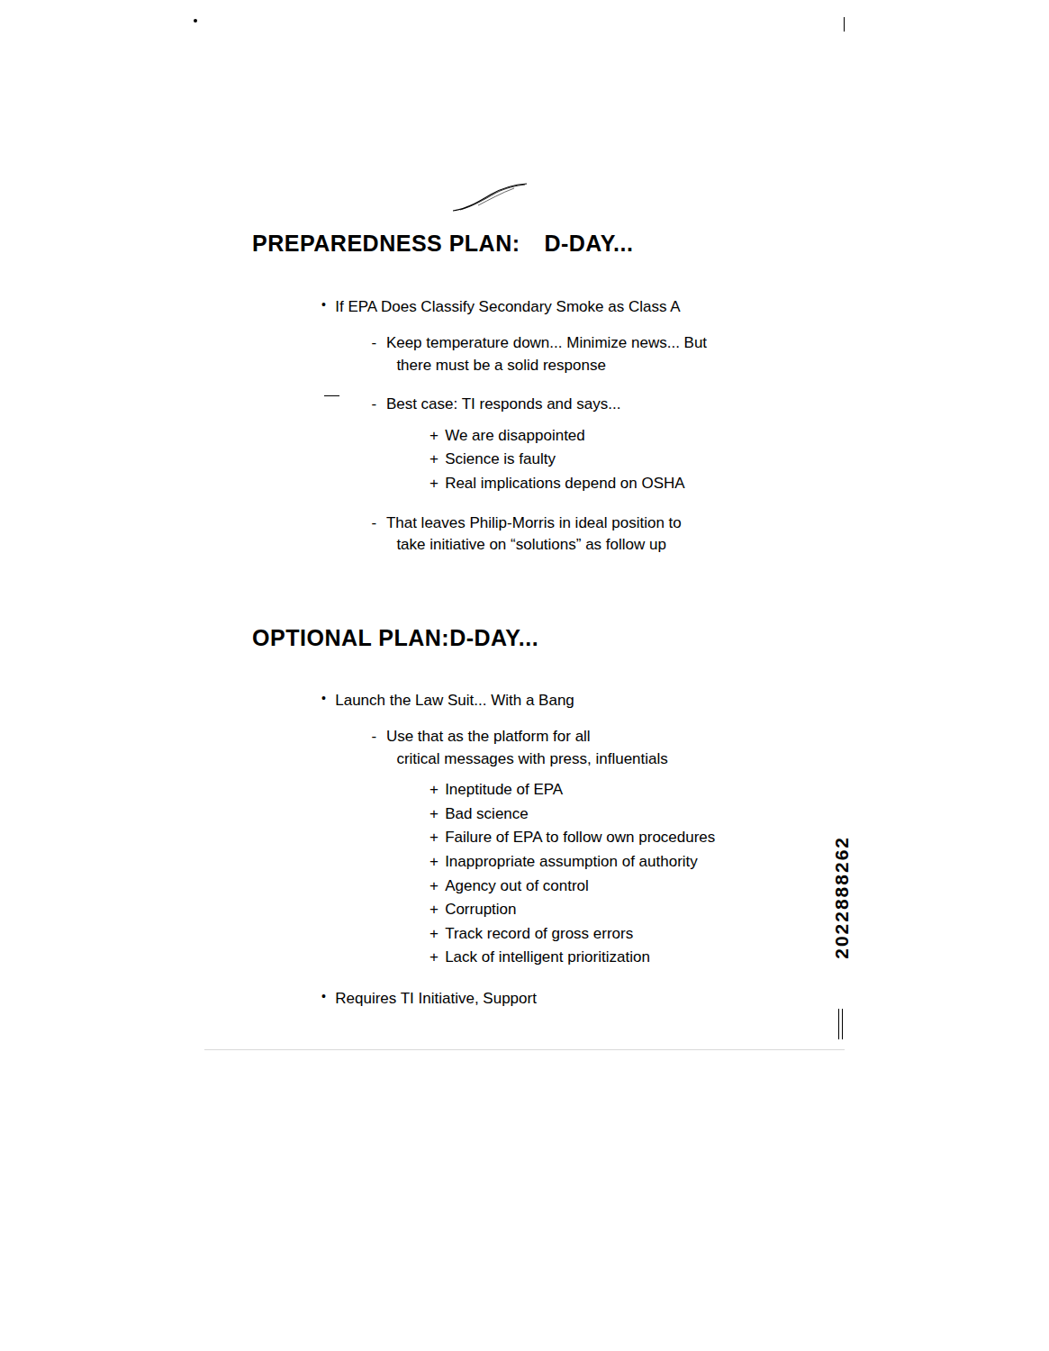PREPAREDNESS PLAN: D-DAY...
If EPA Does Classify Secondary Smoke as Class A
Keep temperature down... Minimize news... But
there must be a solid response
Best case: TI responds and says...
We are disappointed
Science is faulty
Real implications depend on OSHA
That leaves Philip-Morris in ideal position to
take initiative on “solutions” as follow up
OPTIONAL PLAN: D-DAY...
Launch the Law Suit... With a Bang
Use that as the platform for all
critical messages with press, influentials
Ineptitude of EPA
Bad science
Failure of EPA to follow own procedures
Inappropriate assumption of authority
Agency out of control
Corruption
Track record of gross errors
Lack of intelligent prioritization
Requires TI Initiative, Support
2022888262